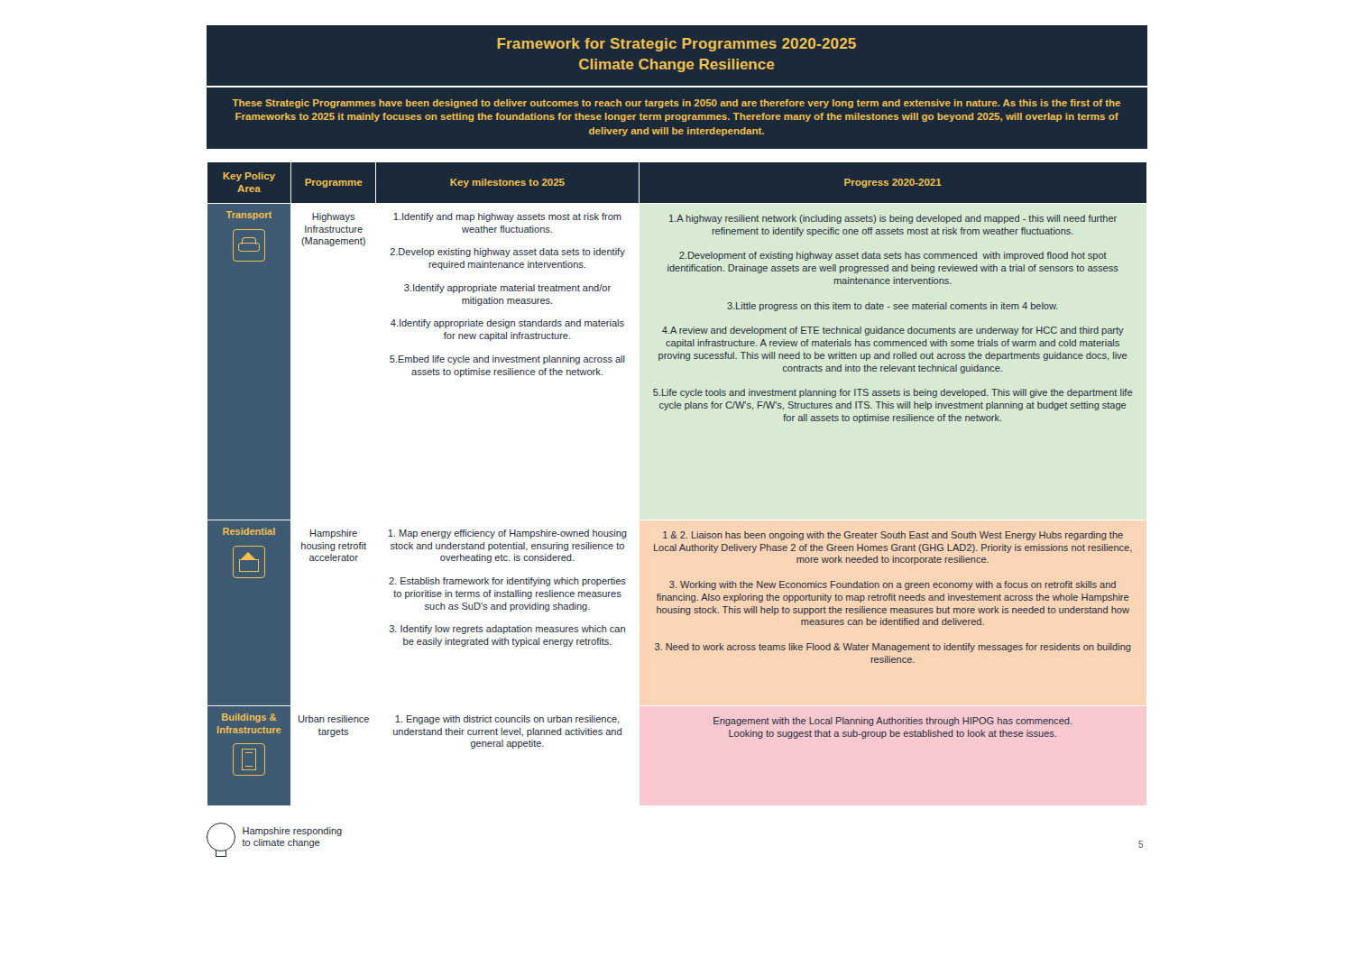Framework for Strategic Programmes 2020-2025
Climate Change Resilience
These Strategic Programmes have been designed to deliver outcomes to reach our targets in 2050 and are therefore very long term and extensive in nature. As this is the first of the Frameworks to 2025 it mainly focuses on setting the foundations for these longer term programmes. Therefore many of the milestones will go beyond 2025, will overlap in terms of delivery and will be interdependant.
| Key Policy Area | Programme | Key milestones to 2025 | Progress 2020-2021 |
| --- | --- | --- | --- |
| Transport | Highways Infrastructure (Management) | 1.Identify and map highway assets most at risk from weather fluctuations. 2.Develop existing highway asset data sets to identify required maintenance interventions. 3.Identify appropriate material treatment and/or mitigation measures. 4.Identify appropriate design standards and materials for new capital infrastructure. 5.Embed life cycle and investment planning across all assets to optimise resilience of the network. | 1.A highway resilient network (including assets) is being developed and mapped - this will need further refinement to identify specific one off assets most at risk from weather fluctuations. 2.Development of existing highway asset data sets has commenced with improved flood hot spot identification. Drainage assets are well progressed and being reviewed with a trial of sensors to assess maintenance interventions. 3.Little progress on this item to date - see material coments in item 4 below. 4.A review and development of ETE technical guidance documents are underway for HCC and third party capital infrastructure. A review of materials has commenced with some trials of warm and cold materials proving sucessful. This will need to be written up and rolled out across the departments guidance docs, live contracts and into the relevant technical guidance. 5.Life cycle tools and investment planning for ITS assets is being developed. This will give the department life cycle plans for C/W's, F/W's, Structures and ITS. This will help investment planning at budget setting stage for all assets to optimise resilience of the network. |
| Residential | Hampshire housing retrofit accelerator | 1. Map energy efficiency of Hampshire-owned housing stock and understand potential, ensuring resilience to overheating etc. is considered. 2. Establish framework for identifying which properties to prioritise in terms of installing reslience measures such as SuD's and providing shading. 3. Identify low regrets adaptation measures which can be easily integrated with typical energy retrofits. | 1 & 2. Liaison has been ongoing with the Greater South East and South West Energy Hubs regarding the Local Authority Delivery Phase 2 of the Green Homes Grant (GHG LAD2). Priority is emissions not resilience, more work needed to incorporate resilience. 3. Working with the New Economics Foundation on a green economy with a focus on retrofit skills and financing. Also exploring the opportunity to map retrofit needs and investement across the whole Hampshire housing stock. This will help to support the resilience measures but more work is needed to understand how measures can be identified and delivered. 3. Need to work across teams like Flood & Water Management to identify messages for residents on building resilience. |
| Buildings & Infrastructure | Urban resilience targets | 1. Engage with district councils on urban resilience, understand their current level, planned activities and general appetite. | Engagement with the Local Planning Authorities through HIPOG has commenced. Looking to suggest that a sub-group be established to look at these issues. |
Hampshire responding to climate change
5